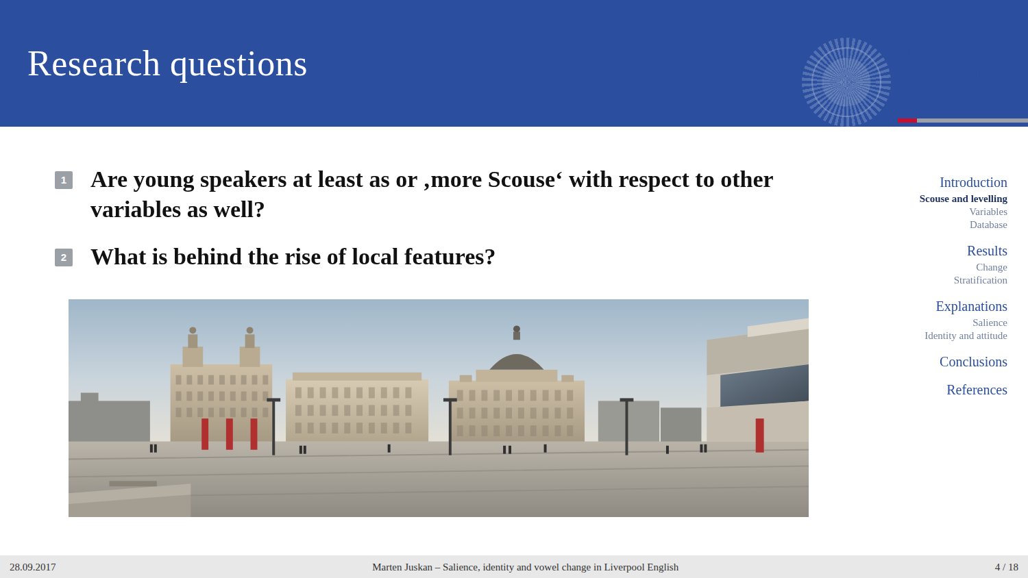Research questions
UNI FREIBURG
1 Are young speakers at least as or ‚more Scouse‘ with respect to other variables as well?
2 What is behind the rise of local features?
Introduction
Scouse and levelling
Variables
Database
Results
Change
Stratification
Explanations
Salience
Identity and attitude
Conclusions
References
28.09.2017 Marten Juskan – Salience, identity and vowel change in Liverpool English 4 / 18